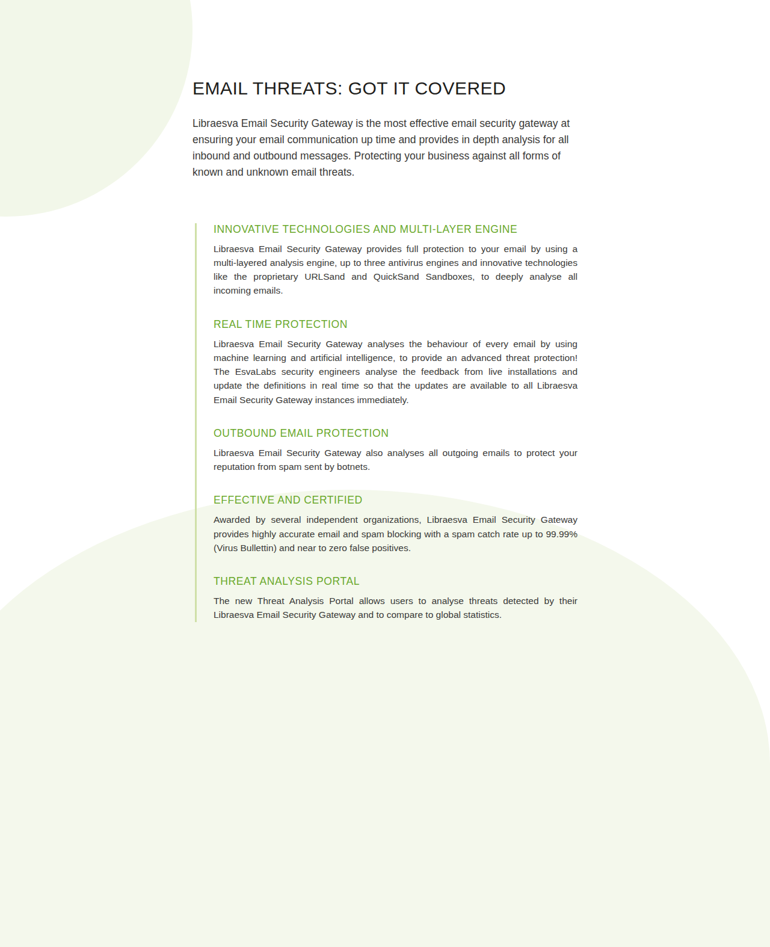Email Threats: Got It Covered
Libraesva Email Security Gateway is the most effective email security gateway at ensuring your email communication up time and provides in depth analysis for all inbound and outbound messages. Protecting your business against all forms of known and unknown email threats.
Innovative Technologies and Multi-Layer Engine
Libraesva Email Security Gateway provides full protection to your email by using a multi-layered analysis engine, up to three antivirus engines and innovative technologies like the proprietary URLSand and QuickSand Sandboxes, to deeply analyse all incoming emails.
Real Time Protection
Libraesva Email Security Gateway analyses the behaviour of every email by using machine learning and artificial intelligence, to provide an advanced threat protection! The EsvaLabs security engineers analyse the feedback from live installations and update the definitions in real time so that the updates are available to all Libraesva Email Security Gateway instances immediately.
Outbound Email Protection
Libraesva Email Security Gateway also analyses all outgoing emails to protect your reputation from spam sent by botnets.
Effective and Certified
Awarded by several independent organizations, Libraesva Email Security Gateway provides highly accurate email and spam blocking with a spam catch rate up to 99.99% (Virus Bullettin) and near to zero false positives.
Threat Analysis Portal
The new Threat Analysis Portal allows users to analyse threats detected by their Libraesva Email Security Gateway and to compare to global statistics.